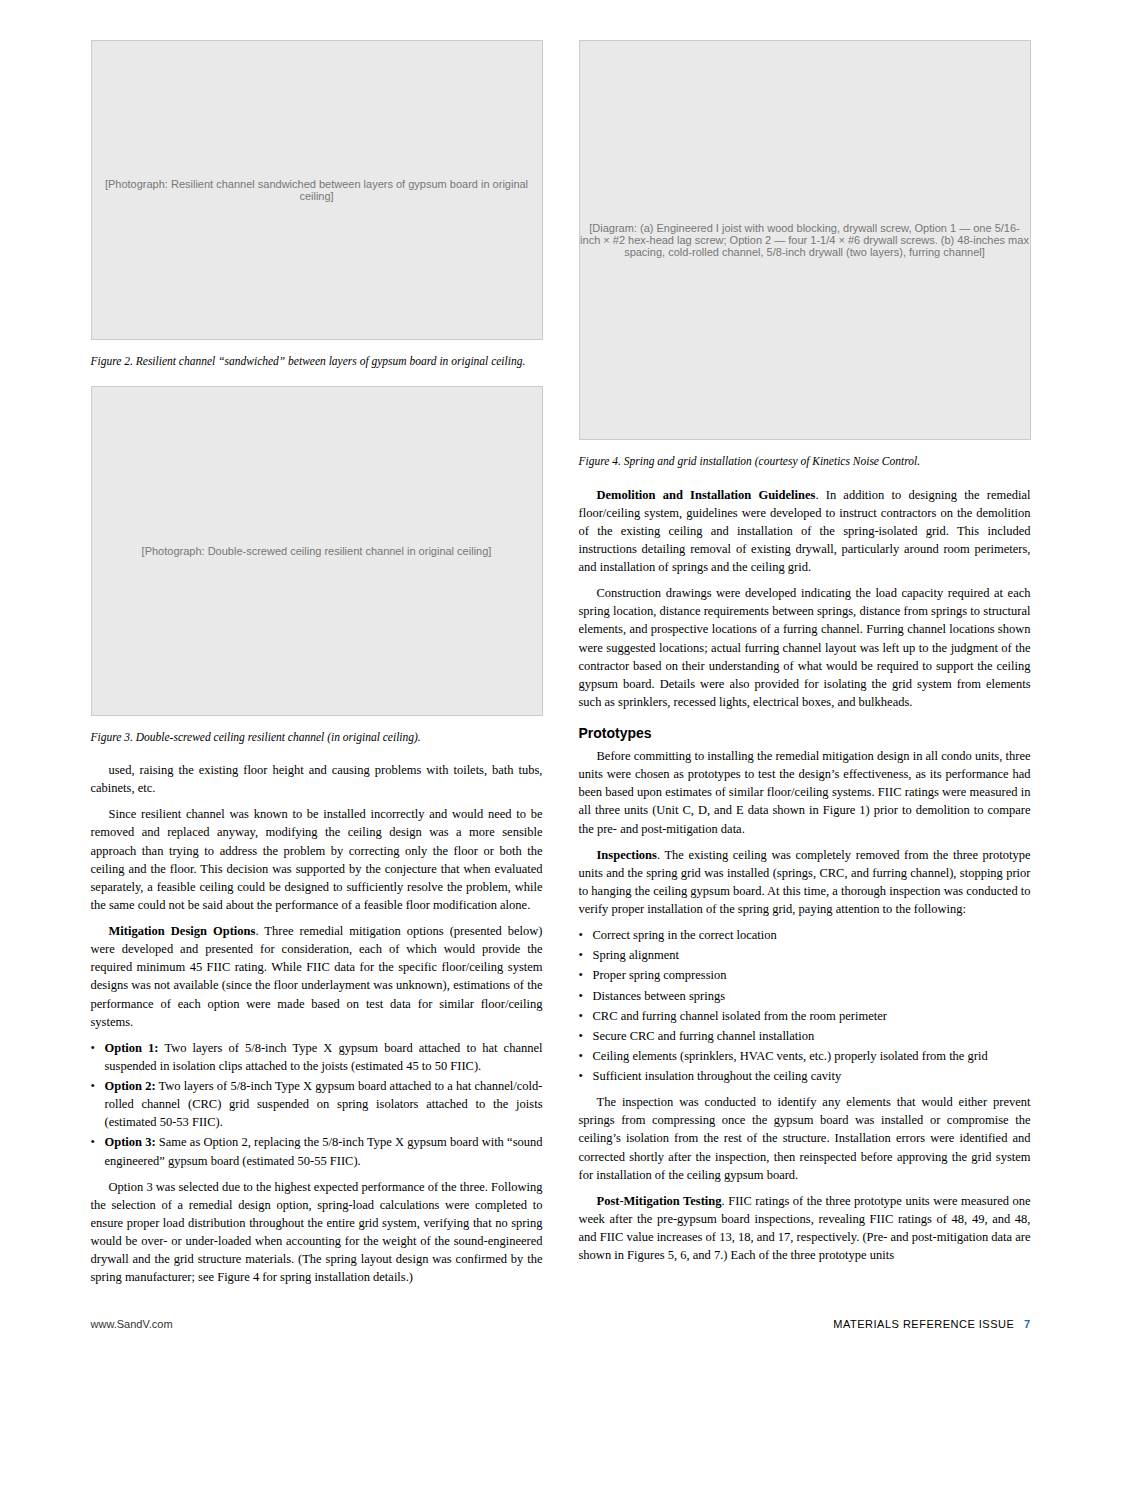[Photograph: Resilient channel sandwiched between layers of gypsum board in original ceiling]
Figure 2. Resilient channel “sandwiched” between layers of gypsum board in original ceiling.
[Photograph: Double-screwed ceiling resilient channel in original ceiling]
Figure 3. Double-screwed ceiling resilient channel (in original ceiling).
used, raising the existing floor height and causing problems with toilets, bath tubs, cabinets, etc.
Since resilient channel was known to be installed incorrectly and would need to be removed and replaced anyway, modifying the ceiling design was a more sensible approach than trying to address the problem by correcting only the floor or both the ceiling and the floor. This decision was supported by the conjecture that when evaluated separately, a feasible ceiling could be designed to sufficiently resolve the problem, while the same could not be said about the performance of a feasible floor modification alone.
Mitigation Design Options. Three remedial mitigation options (presented below) were developed and presented for consideration, each of which would provide the required minimum 45 FIIC rating. While FIIC data for the specific floor/ceiling system designs was not available (since the floor underlayment was unknown), estimations of the performance of each option were made based on test data for similar floor/ceiling systems.
Option 1: Two layers of 5/8-inch Type X gypsum board attached to hat channel suspended in isolation clips attached to the joists (estimated 45 to 50 FIIC).
Option 2: Two layers of 5/8-inch Type X gypsum board attached to a hat channel/cold-rolled channel (CRC) grid suspended on spring isolators attached to the joists (estimated 50-53 FIIC).
Option 3: Same as Option 2, replacing the 5/8-inch Type X gypsum board with “sound engineered” gypsum board (estimated 50-55 FIIC).
Option 3 was selected due to the highest expected performance of the three. Following the selection of a remedial design option, spring-load calculations were completed to ensure proper load distribution throughout the entire grid system, verifying that no spring would be over- or under-loaded when accounting for the weight of the sound-engineered drywall and the grid structure materials. (The spring layout design was confirmed by the spring manufacturer; see Figure 4 for spring installation details.)
[Diagram: (a) Engineered I joist with wood blocking, drywall screw, Option 1 — one 5/16-inch × #2 hex-head lag screw; Option 2 — four 1-1/4 × #6 drywall screws. (b) 48-inches max spacing, cold-rolled channel, 5/8-inch drywall (two layers), furring channel]
Figure 4. Spring and grid installation (courtesy of Kinetics Noise Control.
Demolition and Installation Guidelines. In addition to designing the remedial floor/ceiling system, guidelines were developed to instruct contractors on the demolition of the existing ceiling and installation of the spring-isolated grid. This included instructions detailing removal of existing drywall, particularly around room perimeters, and installation of springs and the ceiling grid.
Construction drawings were developed indicating the load capacity required at each spring location, distance requirements between springs, distance from springs to structural elements, and prospective locations of a furring channel. Furring channel locations shown were suggested locations; actual furring channel layout was left up to the judgment of the contractor based on their understanding of what would be required to support the ceiling gypsum board. Details were also provided for isolating the grid system from elements such as sprinklers, recessed lights, electrical boxes, and bulkheads.
Prototypes
Before committing to installing the remedial mitigation design in all condo units, three units were chosen as prototypes to test the design’s effectiveness, as its performance had been based upon estimates of similar floor/ceiling systems. FIIC ratings were measured in all three units (Unit C, D, and E data shown in Figure 1) prior to demolition to compare the pre- and post-mitigation data.
Inspections. The existing ceiling was completely removed from the three prototype units and the spring grid was installed (springs, CRC, and furring channel), stopping prior to hanging the ceiling gypsum board. At this time, a thorough inspection was conducted to verify proper installation of the spring grid, paying attention to the following:
Correct spring in the correct location
Spring alignment
Proper spring compression
Distances between springs
CRC and furring channel isolated from the room perimeter
Secure CRC and furring channel installation
Ceiling elements (sprinklers, HVAC vents, etc.) properly isolated from the grid
Sufficient insulation throughout the ceiling cavity
The inspection was conducted to identify any elements that would either prevent springs from compressing once the gypsum board was installed or compromise the ceiling’s isolation from the rest of the structure. Installation errors were identified and corrected shortly after the inspection, then reinspected before approving the grid system for installation of the ceiling gypsum board.
Post-Mitigation Testing. FIIC ratings of the three prototype units were measured one week after the pre-gypsum board inspections, revealing FIIC ratings of 48, 49, and 48, and FIIC value increases of 13, 18, and 17, respectively. (Pre- and post-mitigation data are shown in Figures 5, 6, and 7.) Each of the three prototype units
www.SandV.com
MATERIALS REFERENCE ISSUE 7